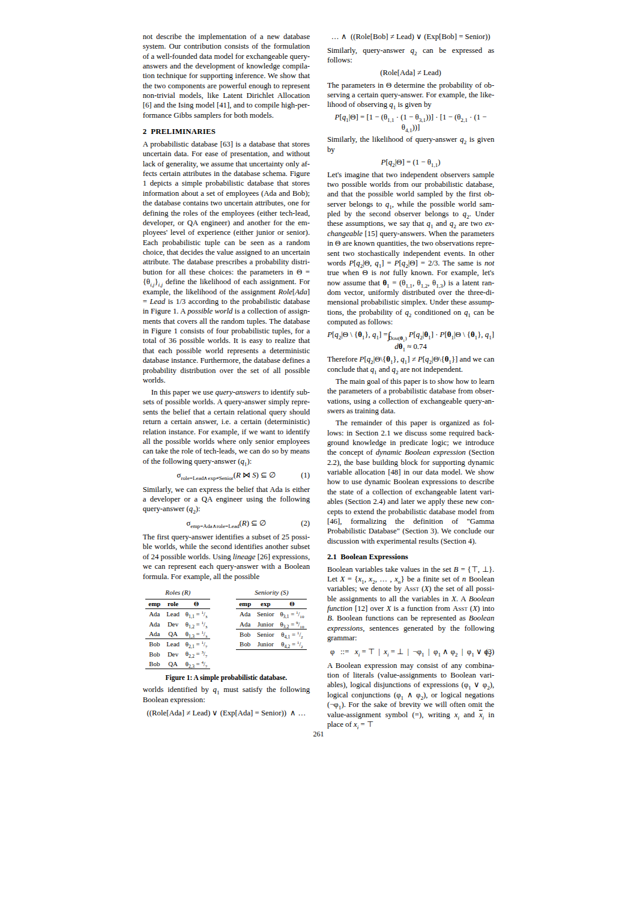not describe the implementation of a new database system. Our contribution consists of the formulation of a well-founded data model for exchangeable query-answers and the development of knowledge compilation technique for supporting inference. We show that the two components are powerful enough to represent non-trivial models, like Latent Dirichlet Allocation [6] and the Ising model [41], and to compile high-performance Gibbs samplers for both models.
2 PRELIMINARIES
A probabilistic database [63] is a database that stores uncertain data. For ease of presentation, and without lack of generality, we assume that uncertainty only affects certain attributes in the database schema. Figure 1 depicts a simple probabilistic database that stores information about a set of employees (Ada and Bob); the database contains two uncertain attributes, one for defining the roles of the employees (either tech-lead, developer, or QA engineer) and another for the employees' level of experience (either junior or senior). Each probabilistic tuple can be seen as a random choice, that decides the value assigned to an uncertain attribute. The database prescribes a probability distribution for all these choices: the parameters in Θ = {θi,j}i,j define the likelihood of each assignment. For example, the likelihood of the assignment Role[Ada] = Lead is 1/3 according to the probabilistic database in Figure 1. A possible world is a collection of assignments that covers all the random tuples. The database in Figure 1 consists of four probabilistic tuples, for a total of 36 possible worlds. It is easy to realize that that each possible world represents a deterministic database instance. Furthermore, the database defines a probability distribution over the set of all possible worlds.
In this paper we use query-answers to identify subsets of possible worlds. A query-answer simply represents the belief that a certain relational query should return a certain answer, i.e. a certain (deterministic) relation instance. For example, if we want to identify all the possible worlds where only senior employees can take the role of tech-leads, we can do so by means of the following query-answer (q1):
σrole=Lead∧exp≠Senior(R ⋈ S) ⊆ ∅ (1)
Similarly, we can express the belief that Ada is either a developer or a QA engineer using the following query-answer (q2):
σemp=Ada∧role=Lead(R) ⊆ ∅ (2)
The first query-answer identifies a subset of 25 possible worlds, while the second identifies another subset of 24 possible worlds. Using lineage [26] expressions, we can represent each query-answer with a Boolean formula. For example, all the possible
Roles ( R )
| emp | role | Θ |
| --- | --- | --- |
| Ada | Lead | θ 1,1 = 1 / 3 |
| Ada | Dev | θ 1,2 = 1 / 3 |
| Ada | QA | θ 1,3 = 1 / 3 |
| Bob | Lead | θ 2,1 = 1 / 7 |
| Bob | Dev | θ 2,2 = 3 / 7 |
| Bob | QA | θ 2,3 = 4 / 7 |
Seniority ( S )
| emp | exp | Θ |
| --- | --- | --- |
| Ada | Senior | θ 3,1 = 1 / 10 |
| Ada | Junior | θ 3,2 = 9 / 10 |
| Bob | Senior | θ 4,1 = 1 / 2 |
| Bob | Junior | θ 4,2 = 1 / 2 |
Figure 1: A simple probabilistic database.
worlds identified by q1 must satisfy the following Boolean expression:
((Role[Ada] ≠ Lead) ∨ (Exp[Ada] = Senior)) ∧ …
… ∧ ((Role[Bob] ≠ Lead) ∨ (Exp[Bob] = Senior))
Similarly, query-answer q2 can be expressed as follows:
(Role[Ada] ≠ Lead)
The parameters in Θ determine the probability of observing a certain query-answer. For example, the likelihood of observing q1 is given by
P[q1|Θ] = [1 − (θ1,1 · (1 − θ3,1))] · [1 − (θ2,1 · (1 − θ4,1))]
Similarly, the likelihood of query-answer q2 is given by
P[q2|Θ] = (1 − θ1,1)
Let's imagine that two independent observers sample two possible worlds from our probabilistic database, and that the possible world sampled by the first observer belongs to q1, while the possible world sampled by the second observer belongs to q2. Under these assumptions, we say that q1 and q2 are two exchangeable [15] query-answers. When the parameters in Θ are known quantities, the two observations represent two stochastically independent events. In other words P[q2|Θ, q1] = P[q2|Θ] = 2/3. The same is not true when Θ is not fully known. For example, let's now assume that θ1 = (θ1,1, θ1,2, θ1,3) is a latent random vector, uniformly distributed over the three-dimensional probabilistic simplex. Under these assumptions, the probability of q2 conditioned on q1 can be computed as follows:
P[q2|Θ \ {θ1}, q1] =∫Dom(θ1) P[q2|θ1] · P[θ1|Θ \ {θ1}, q1] dθ1 ≈ 0.74
Therefore P[q2|Θ\{θ1}, q1] ≠ P[q2|Θ\{θ1}] and we can conclude that q1 and q2 are not independent.
The main goal of this paper is to show how to learn the parameters of a probabilistic database from observations, using a collection of exchangeable query-answers as training data.
The remainder of this paper is organized as follows: in Section 2.1 we discuss some required background knowledge in predicate logic; we introduce the concept of dynamic Boolean expression (Section 2.2), the base building block for supporting dynamic variable allocation [48] in our data model. We show how to use dynamic Boolean expressions to describe the state of a collection of exchangeable latent variables (Section 2.4) and later we apply these new concepts to extend the probabilistic database model from [46], formalizing the definition of "Gamma Probabilistic Database" (Section 3). We conclude our discussion with experimental results (Section 4).
2.1 Boolean Expressions
Boolean variables take values in the set B = {⊤, ⊥}. Let X = {x1, x2, … , xn} be a finite set of n Boolean variables; we denote by Asst (X) the set of all possible assignments to all the variables in X. A Boolean function [12] over X is a function from Asst (X) into B. Boolean functions can be represented as Boolean expressions, sentences generated by the following grammar:
φ ::= xi = ⊤ | xi = ⊥ | ¬φ1 | φ1 ∧ φ2 | φ1 ∨ φ2 (3)
A Boolean expression may consist of any combination of literals (value-assignments to Boolean variables), logical disjunctions of expressions (φ1 ∨ φ2), logical conjunctions (φ1 ∧ φ2), or logical negations (¬φ1). For the sake of brevity we will often omit the value-assignment symbol (=), writing xi and xi in place of xi = ⊤
261